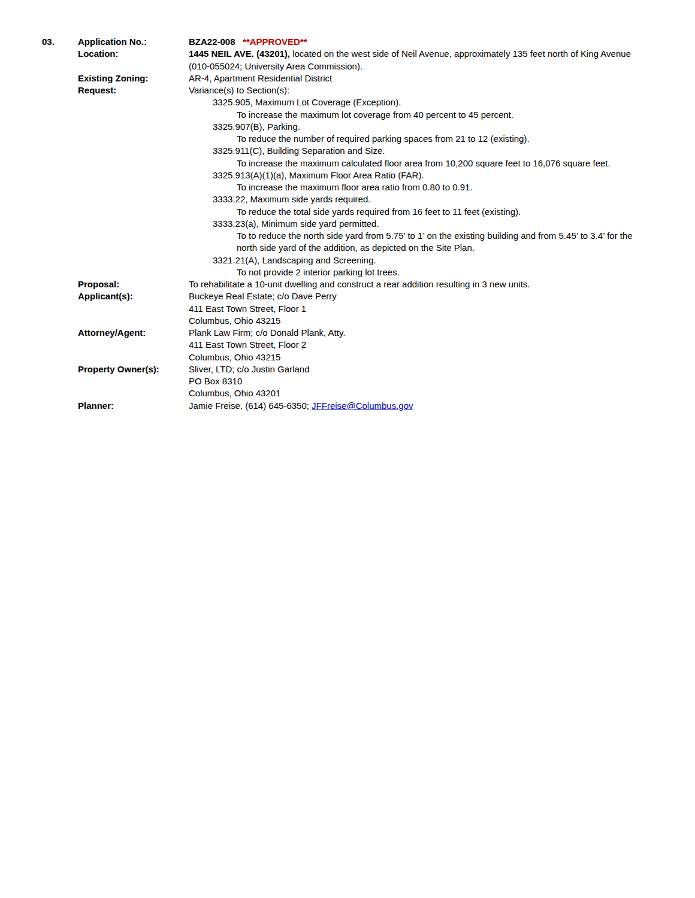| 03. | Application No.: | BZA22-008 **APPROVED** |
| | Location: | 1445 NEIL AVE. (43201), located on the west side of Neil Avenue, approximately 135 feet north of King Avenue (010-055024; University Area Commission). |
| | Existing Zoning: | AR-4, Apartment Residential District |
| | Request: | Variance(s) to Section(s): 3325.905, Maximum Lot Coverage (Exception). To increase the maximum lot coverage from 40 percent to 45 percent. 3325.907(B), Parking. To reduce the number of required parking spaces from 21 to 12 (existing). 3325.911(C), Building Separation and Size. To increase the maximum calculated floor area from 10,200 square feet to 16,076 square feet. 3325.913(A)(1)(a), Maximum Floor Area Ratio (FAR). To increase the maximum floor area ratio from 0.80 to 0.91. 3333.22, Maximum side yards required. To reduce the total side yards required from 16 feet to 11 feet (existing). 3333.23(a), Minimum side yard permitted. To to reduce the north side yard from 5.75’ to 1’ on the existing building and from 5.45’ to 3.4’ for the north side yard of the addition, as depicted on the Site Plan. 3321.21(A), Landscaping and Screening. To not provide 2 interior parking lot trees. |
| | Proposal: | To rehabilitate a 10-unit dwelling and construct a rear addition resulting in 3 new units. |
| | Applicant(s): | Buckeye Real Estate; c/o Dave Perry 411 East Town Street, Floor 1 Columbus, Ohio 43215 |
| | Attorney/Agent: | Plank Law Firm; c/o Donald Plank, Atty. 411 East Town Street, Floor 2 Columbus, Ohio 43215 |
| | Property Owner(s): | Sliver, LTD; c/o Justin Garland PO Box 8310 Columbus, Ohio 43201 |
| | Planner: | Jamie Freise, (614) 645-6350; JFFreise@Columbus.gov |